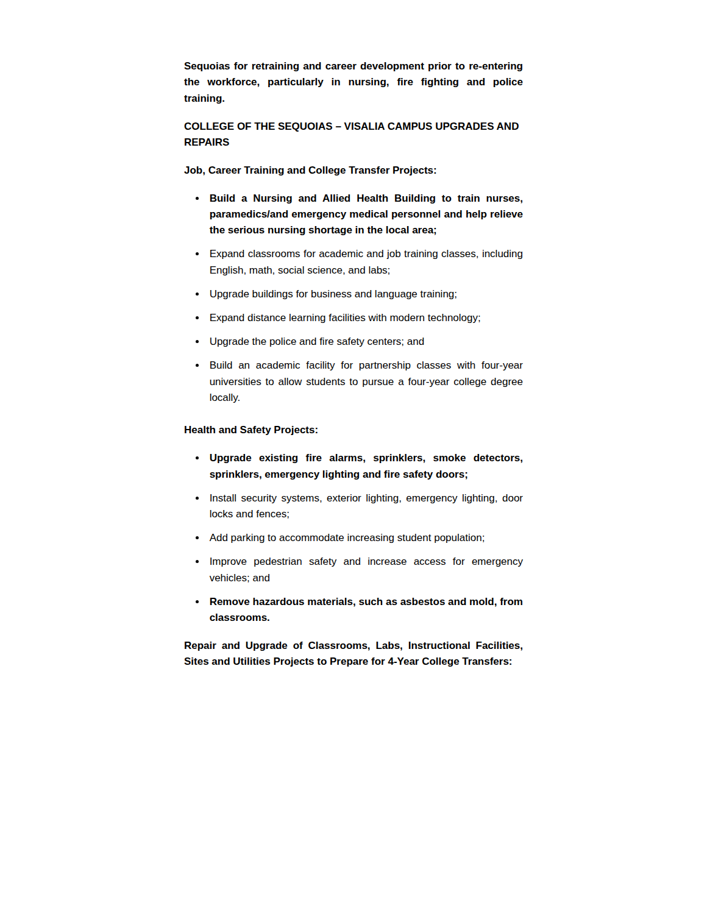Sequoias for retraining and career development prior to re-entering the workforce, particularly in nursing, fire fighting and police training.
COLLEGE OF THE SEQUOIAS – VISALIA CAMPUS UPGRADES AND REPAIRS
Job, Career Training and College Transfer Projects:
Build a Nursing and Allied Health Building to train nurses, paramedics/and emergency medical personnel and help relieve the serious nursing shortage in the local area;
Expand classrooms for academic and job training classes, including English, math, social science, and labs;
Upgrade buildings for business and language training;
Expand distance learning facilities with modern technology;
Upgrade the police and fire safety centers; and
Build an academic facility for partnership classes with four-year universities to allow students to pursue a four-year college degree locally.
Health and Safety Projects:
Upgrade existing fire alarms, sprinklers, smoke detectors, sprinklers, emergency lighting and fire safety doors;
Install security systems, exterior lighting, emergency lighting, door locks and fences;
Add parking to accommodate increasing student population;
Improve pedestrian safety and increase access for emergency vehicles; and
Remove hazardous materials, such as asbestos and mold, from classrooms.
Repair and Upgrade of Classrooms, Labs, Instructional Facilities, Sites and Utilities Projects to Prepare for 4-Year College Transfers: